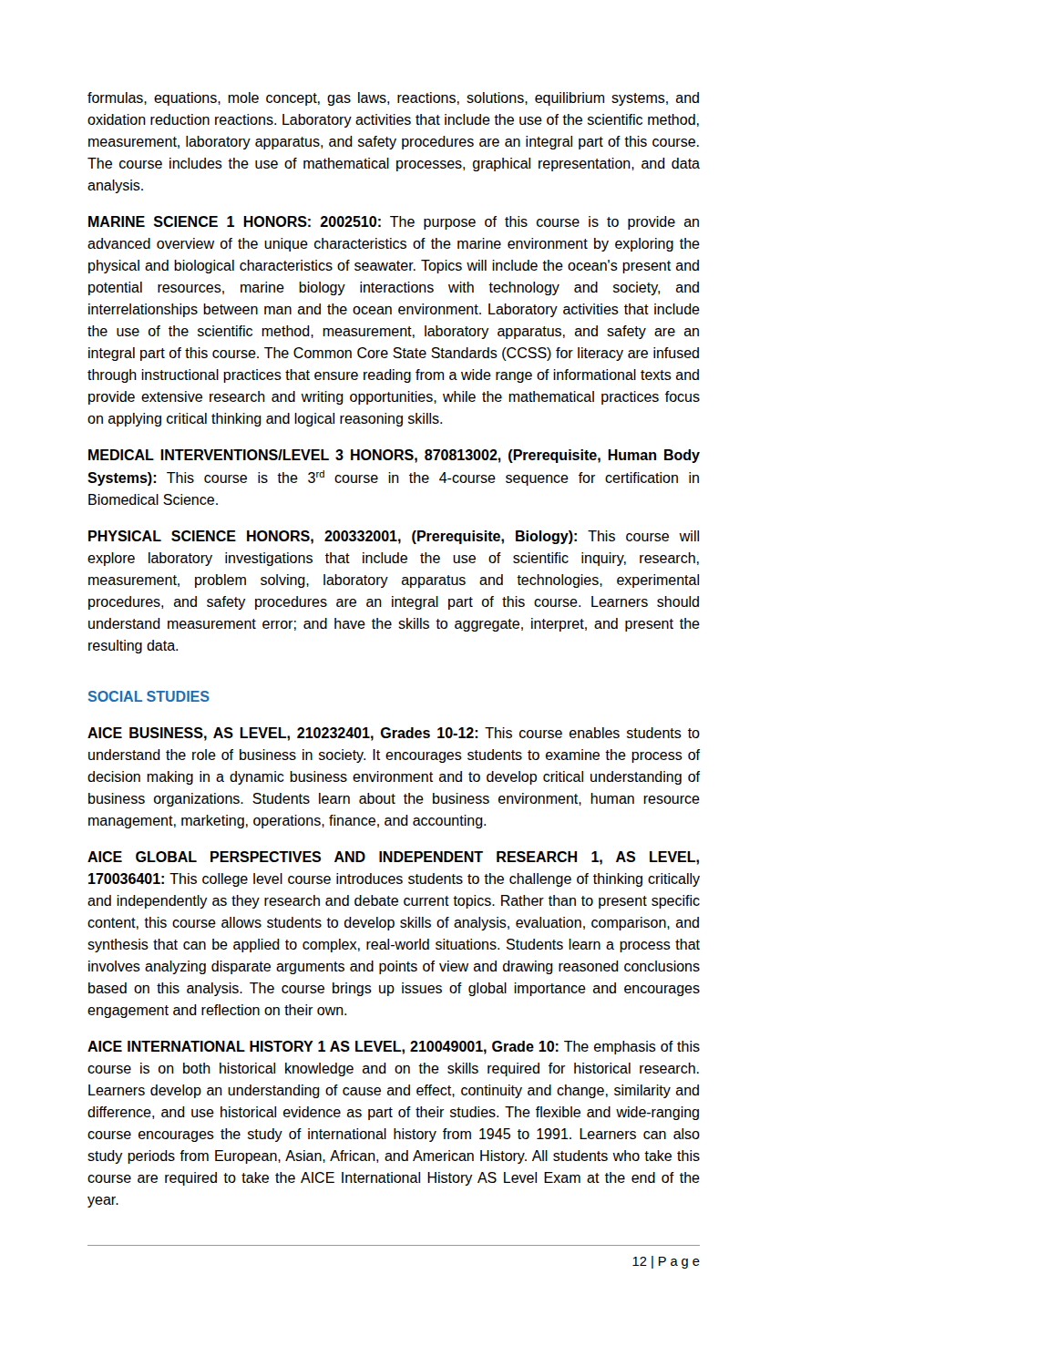formulas, equations, mole concept, gas laws, reactions, solutions, equilibrium systems, and oxidation reduction reactions. Laboratory activities that include the use of the scientific method, measurement, laboratory apparatus, and safety procedures are an integral part of this course. The course includes the use of mathematical processes, graphical representation, and data analysis.
MARINE SCIENCE 1 HONORS: 2002510: The purpose of this course is to provide an advanced overview of the unique characteristics of the marine environment by exploring the physical and biological characteristics of seawater. Topics will include the ocean's present and potential resources, marine biology interactions with technology and society, and interrelationships between man and the ocean environment. Laboratory activities that include the use of the scientific method, measurement, laboratory apparatus, and safety are an integral part of this course. The Common Core State Standards (CCSS) for literacy are infused through instructional practices that ensure reading from a wide range of informational texts and provide extensive research and writing opportunities, while the mathematical practices focus on applying critical thinking and logical reasoning skills.
MEDICAL INTERVENTIONS/LEVEL 3 HONORS, 870813002, (Prerequisite, Human Body Systems): This course is the 3rd course in the 4-course sequence for certification in Biomedical Science.
PHYSICAL SCIENCE HONORS, 200332001, (Prerequisite, Biology): This course will explore laboratory investigations that include the use of scientific inquiry, research, measurement, problem solving, laboratory apparatus and technologies, experimental procedures, and safety procedures are an integral part of this course. Learners should understand measurement error; and have the skills to aggregate, interpret, and present the resulting data.
SOCIAL STUDIES
AICE BUSINESS, AS LEVEL, 210232401, Grades 10-12: This course enables students to understand the role of business in society. It encourages students to examine the process of decision making in a dynamic business environment and to develop critical understanding of business organizations. Students learn about the business environment, human resource management, marketing, operations, finance, and accounting.
AICE GLOBAL PERSPECTIVES AND INDEPENDENT RESEARCH 1, AS LEVEL, 170036401: This college level course introduces students to the challenge of thinking critically and independently as they research and debate current topics. Rather than to present specific content, this course allows students to develop skills of analysis, evaluation, comparison, and synthesis that can be applied to complex, real-world situations. Students learn a process that involves analyzing disparate arguments and points of view and drawing reasoned conclusions based on this analysis. The course brings up issues of global importance and encourages engagement and reflection on their own.
AICE INTERNATIONAL HISTORY 1 AS LEVEL, 210049001, Grade 10: The emphasis of this course is on both historical knowledge and on the skills required for historical research. Learners develop an understanding of cause and effect, continuity and change, similarity and difference, and use historical evidence as part of their studies. The flexible and wide-ranging course encourages the study of international history from 1945 to 1991. Learners can also study periods from European, Asian, African, and American History. All students who take this course are required to take the AICE International History AS Level Exam at the end of the year.
12 | P a g e